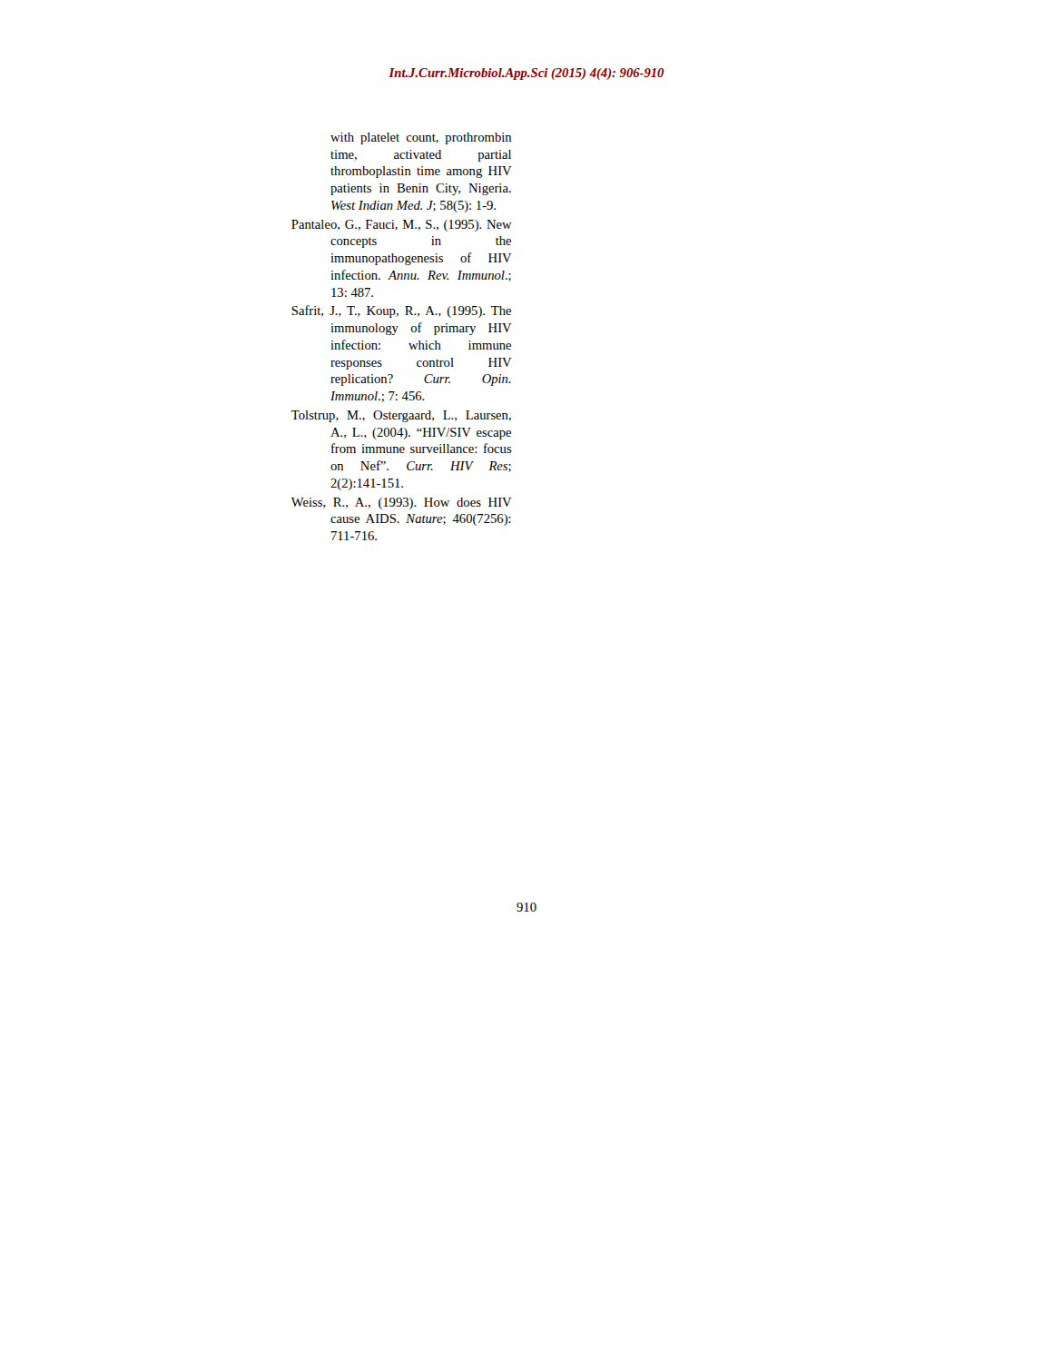Int.J.Curr.Microbiol.App.Sci (2015) 4(4): 906-910
with platelet count, prothrombin time, activated partial thromboplastin time among HIV patients in Benin City, Nigeria. West Indian Med. J; 58(5): 1-9.
Pantaleo, G., Fauci, M., S., (1995). New concepts in the immunopathogenesis of HIV infection. Annu. Rev. Immunol.; 13: 487.
Safrit, J., T., Koup, R., A., (1995). The immunology of primary HIV infection: which immune responses control HIV replication? Curr. Opin. Immunol.; 7: 456.
Tolstrup, M., Ostergaard, L., Laursen, A., L., (2004). “HIV/SIV escape from immune surveillance: focus on Nef”. Curr. HIV Res; 2(2):141-151.
Weiss, R., A., (1993). How does HIV cause AIDS. Nature; 460(7256): 711-716.
910